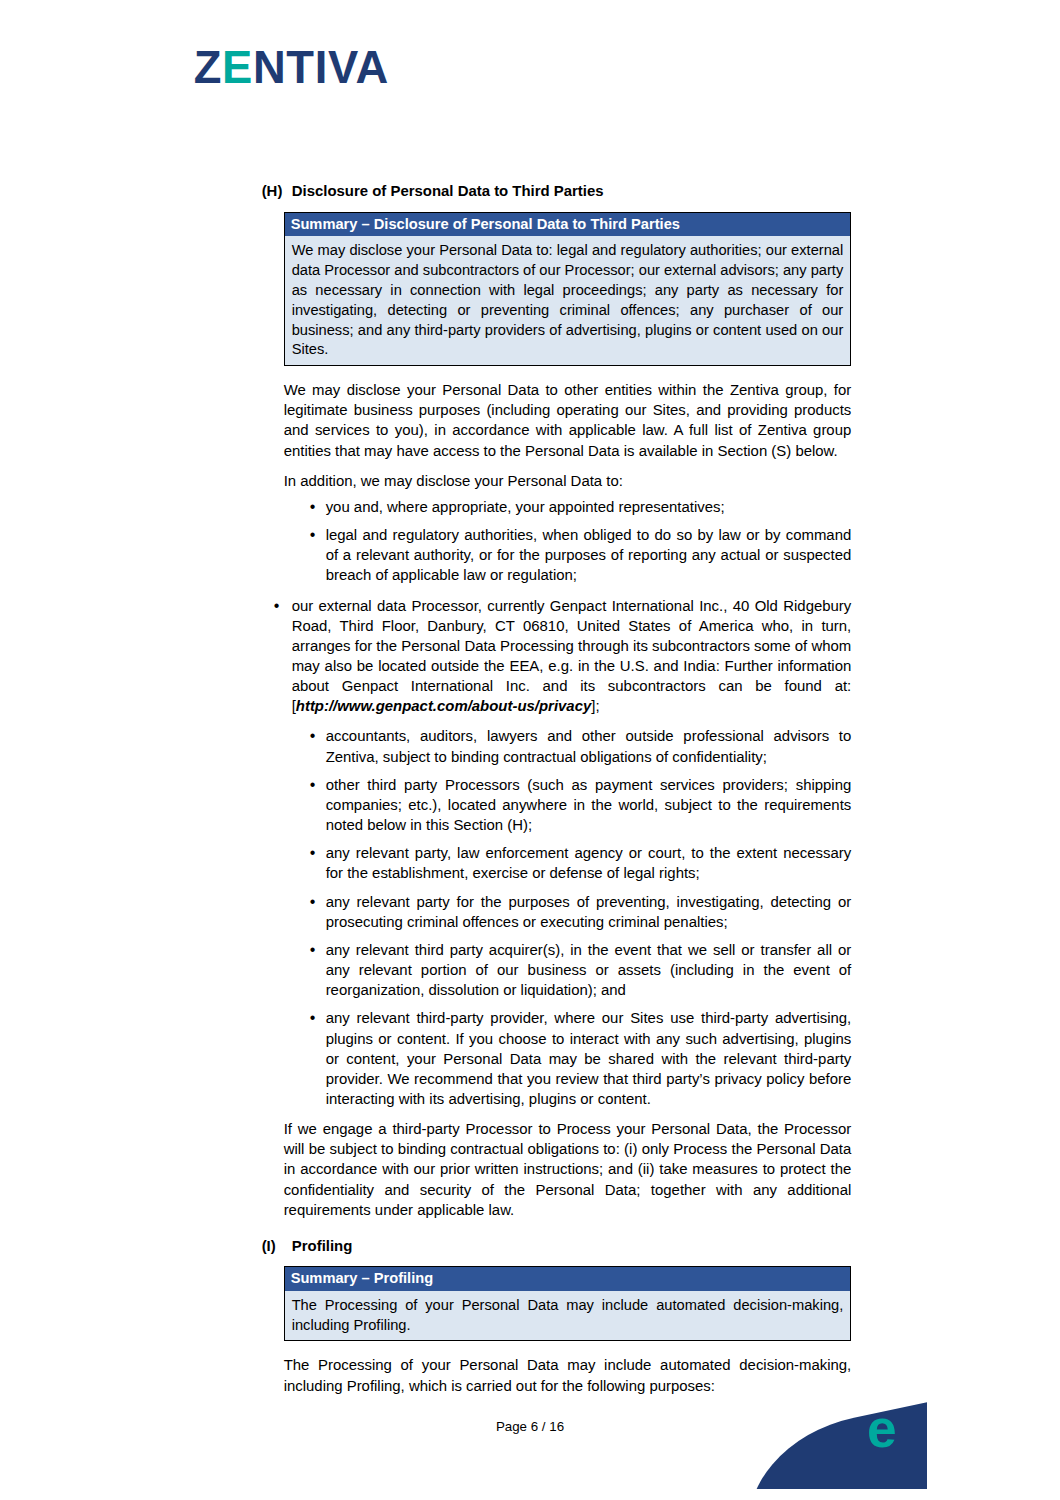ZENTIVA
(H) Disclosure of Personal Data to Third Parties
Summary – Disclosure of Personal Data to Third Parties
We may disclose your Personal Data to: legal and regulatory authorities; our external data Processor and subcontractors of our Processor; our external advisors; any party as necessary in connection with legal proceedings; any party as necessary for investigating, detecting or preventing criminal offences; any purchaser of our business; and any third-party providers of advertising, plugins or content used on our Sites.
We may disclose your Personal Data to other entities within the Zentiva group, for legitimate business purposes (including operating our Sites, and providing products and services to you), in accordance with applicable law. A full list of Zentiva group entities that may have access to the Personal Data is available in Section (S) below.
In addition, we may disclose your Personal Data to:
you and, where appropriate, your appointed representatives;
legal and regulatory authorities, when obliged to do so by law or by command of a relevant authority, or for the purposes of reporting any actual or suspected breach of applicable law or regulation;
our external data Processor, currently Genpact International Inc., 40 Old Ridgebury Road, Third Floor, Danbury, CT 06810, United States of America who, in turn, arranges for the Personal Data Processing through its subcontractors some of whom may also be located outside the EEA, e.g. in the U.S. and India: Further information about Genpact International Inc. and its subcontractors can be found at: [http://www.genpact.com/about-us/privacy];
accountants, auditors, lawyers and other outside professional advisors to Zentiva, subject to binding contractual obligations of confidentiality;
other third party Processors (such as payment services providers; shipping companies; etc.), located anywhere in the world, subject to the requirements noted below in this Section (H);
any relevant party, law enforcement agency or court, to the extent necessary for the establishment, exercise or defense of legal rights;
any relevant party for the purposes of preventing, investigating, detecting or prosecuting criminal offences or executing criminal penalties;
any relevant third party acquirer(s), in the event that we sell or transfer all or any relevant portion of our business or assets (including in the event of reorganization, dissolution or liquidation); and
any relevant third-party provider, where our Sites use third-party advertising, plugins or content. If you choose to interact with any such advertising, plugins or content, your Personal Data may be shared with the relevant third-party provider. We recommend that you review that third party’s privacy policy before interacting with its advertising, plugins or content.
If we engage a third-party Processor to Process your Personal Data, the Processor will be subject to binding contractual obligations to: (i) only Process the Personal Data in accordance with our prior written instructions; and (ii) take measures to protect the confidentiality and security of the Personal Data; together with any additional requirements under applicable law.
(I) Profiling
Summary – Profiling
The Processing of your Personal Data may include automated decision-making, including Profiling.
The Processing of your Personal Data may include automated decision-making, including Profiling, which is carried out for the following purposes:
Page 6 / 16
e